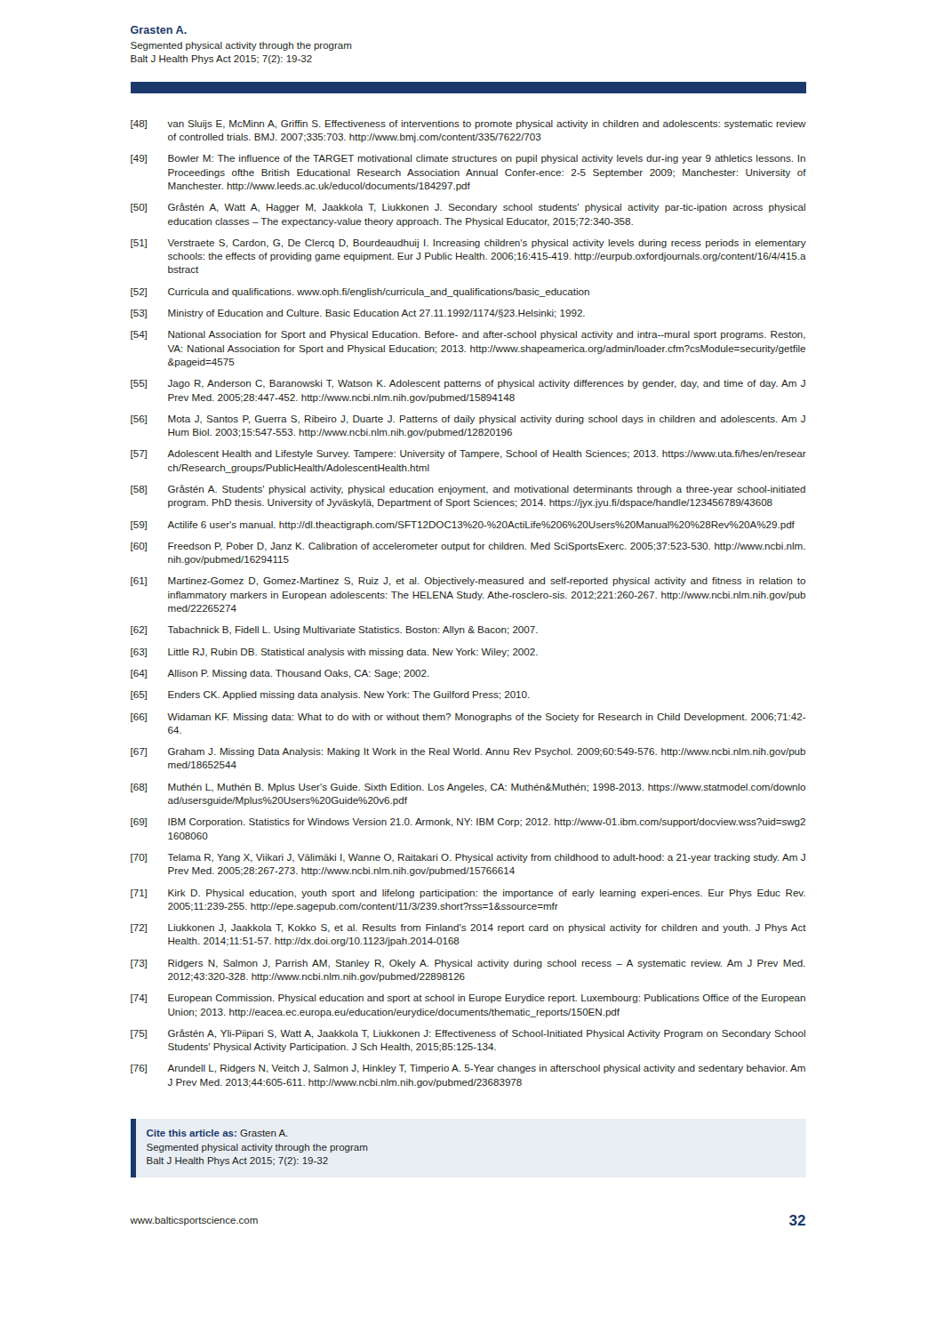Grasten A.
Segmented physical activity through the program
Balt J Health Phys Act 2015; 7(2): 19-32
[48] van Sluijs E, McMinn A, Griffin S. Effectiveness of interventions to promote physical activity in children and adolescents: systematic review of controlled trials. BMJ. 2007;335:703. http://www.bmj.com/content/335/7622/703
[49] Bowler M: The influence of the TARGET motivational climate structures on pupil physical activity levels dur-ing year 9 athletics lessons. In Proceedings ofthe British Educational Research Association Annual Confer-ence: 2-5 September 2009; Manchester: University of Manchester. http://www.leeds.ac.uk/educol/documents/184297.pdf
[50] Gråstén A, Watt A, Hagger M, Jaakkola T, Liukkonen J. Secondary school students' physical activity par-tic-ipation across physical education classes – The expectancy-value theory approach. The Physical Educator, 2015;72:340-358.
[51] Verstraete S, Cardon, G, De Clercq D, Bourdeaudhuij I. Increasing children's physical activity levels during recess periods in elementary schools: the effects of providing game equipment. Eur J Public Health. 2006;16:415-419. http://eurpub.oxfordjournals.org/content/16/4/415.abstract
[52] Curricula and qualifications. www.oph.fi/english/curricula_and_qualifications/basic_education
[53] Ministry of Education and Culture. Basic Education Act 27.11.1992/1174/§23.Helsinki; 1992.
[54] National Association for Sport and Physical Education. Before- and after-school physical activity and intra--mural sport programs. Reston, VA: National Association for Sport and Physical Education; 2013. http://www.shapeamerica.org/admin/loader.cfm?csModule=security/getfile&pageid=4575
[55] Jago R, Anderson C, Baranowski T, Watson K. Adolescent patterns of physical activity differences by gender, day, and time of day. Am J Prev Med. 2005;28:447-452. http://www.ncbi.nlm.nih.gov/pubmed/15894148
[56] Mota J, Santos P, Guerra S, Ribeiro J, Duarte J. Patterns of daily physical activity during school days in children and adolescents. Am J Hum Biol. 2003;15:547-553. http://www.ncbi.nlm.nih.gov/pubmed/12820196
[57] Adolescent Health and Lifestyle Survey. Tampere: University of Tampere, School of Health Sciences; 2013. https://www.uta.fi/hes/en/research/Research_groups/PublicHealth/AdolescentHealth.html
[58] Gråstén A. Students' physical activity, physical education enjoyment, and motivational determinants through a three-year school-initiated program. PhD thesis. University of Jyväskylä, Department of Sport Sciences; 2014. https://jyx.jyu.fi/dspace/handle/123456789/43608
[59] Actilife 6 user's manual. http://dl.theactigraph.com/SFT12DOC13%20-%20ActiLife%206%20Users%20Manual%20%28Rev%20A%29.pdf
[60] Freedson P, Pober D, Janz K. Calibration of accelerometer output for children. Med SciSportsExerc. 2005;37:523-530. http://www.ncbi.nlm.nih.gov/pubmed/16294115
[61] Martinez-Gomez D, Gomez-Martinez S, Ruiz J, et al. Objectively-measured and self-reported physical activity and fitness in relation to inflammatory markers in European adolescents: The HELENA Study. Athe-rosclero-sis. 2012;221:260-267. http://www.ncbi.nlm.nih.gov/pubmed/22265274
[62] Tabachnick B, Fidell L. Using Multivariate Statistics. Boston: Allyn & Bacon; 2007.
[63] Little RJ, Rubin DB. Statistical analysis with missing data. New York: Wiley; 2002.
[64] Allison P. Missing data. Thousand Oaks, CA: Sage; 2002.
[65] Enders CK. Applied missing data analysis. New York: The Guilford Press; 2010.
[66] Widaman KF. Missing data: What to do with or without them? Monographs of the Society for Research in Child Development. 2006;71:42-64.
[67] Graham J. Missing Data Analysis: Making It Work in the Real World. Annu Rev Psychol. 2009;60:549-576. http://www.ncbi.nlm.nih.gov/pubmed/18652544
[68] Muthén L, Muthén B. Mplus User's Guide. Sixth Edition. Los Angeles, CA: Muthén&Muthén; 1998-2013. https://www.statmodel.com/download/usersguide/Mplus%20Users%20Guide%20v6.pdf
[69] IBM Corporation. Statistics for Windows Version 21.0. Armonk, NY: IBM Corp; 2012. http://www-01.ibm.com/support/docview.wss?uid=swg21608060
[70] Telama R, Yang X, Viikari J, Välimäki I, Wanne O, Raitakari O. Physical activity from childhood to adult-hood: a 21-year tracking study. Am J Prev Med. 2005;28:267-273. http://www.ncbi.nlm.nih.gov/pubmed/15766614
[71] Kirk D. Physical education, youth sport and lifelong participation: the importance of early learning experi-ences. Eur Phys Educ Rev. 2005;11:239-255. http://epe.sagepub.com/content/11/3/239.short?rss=1&ssource=mfr
[72] Liukkonen J, Jaakkola T, Kokko S, et al. Results from Finland's 2014 report card on physical activity for children and youth. J Phys Act Health. 2014;11:51-57. http://dx.doi.org/10.1123/jpah.2014-0168
[73] Ridgers N, Salmon J, Parrish AM, Stanley R, Okely A. Physical activity during school recess – A systematic review. Am J Prev Med. 2012;43:320-328. http://www.ncbi.nlm.nih.gov/pubmed/22898126
[74] European Commission. Physical education and sport at school in Europe Eurydice report. Luxembourg: Publications Office of the European Union; 2013. http://eacea.ec.europa.eu/education/eurydice/documents/thematic_reports/150EN.pdf
[75] Gråstén A, Yli-Piipari S, Watt A, Jaakkola T, Liukkonen J: Effectiveness of School-Initiated Physical Activity Program on Secondary School Students' Physical Activity Participation. J Sch Health, 2015;85:125-134.
[76] Arundell L, Ridgers N, Veitch J, Salmon J, Hinkley T, Timperio A. 5-Year changes in afterschool physical activity and sedentary behavior. Am J Prev Med. 2013;44:605-611. http://www.ncbi.nlm.nih.gov/pubmed/23683978
Cite this article as: Grasten A.
Segmented physical activity through the program
Balt J Health Phys Act 2015; 7(2): 19-32
www.balticsportscience.com 32